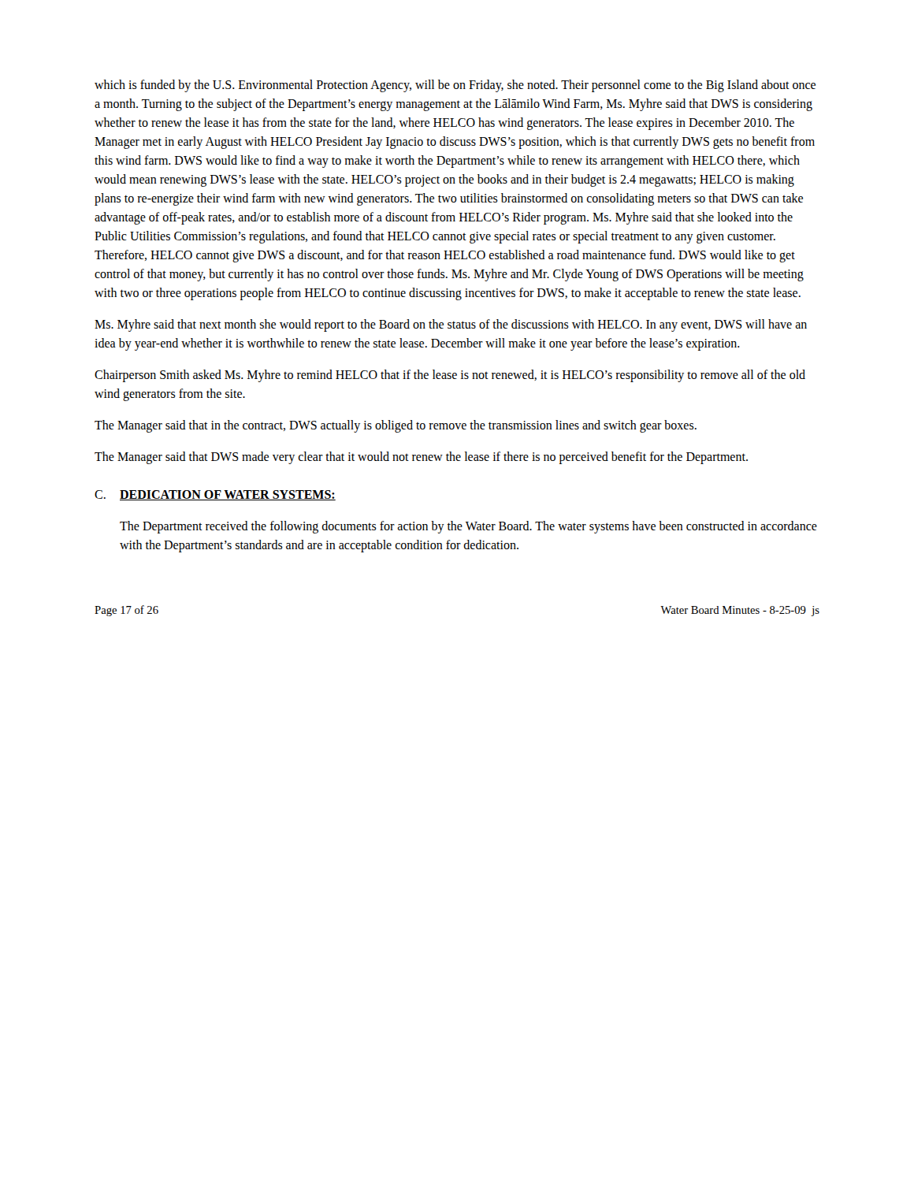which is funded by the U.S. Environmental Protection Agency, will be on Friday, she noted. Their personnel come to the Big Island about once a month. Turning to the subject of the Department’s energy management at the Lālāmilo Wind Farm, Ms. Myhre said that DWS is considering whether to renew the lease it has from the state for the land, where HELCO has wind generators. The lease expires in December 2010. The Manager met in early August with HELCO President Jay Ignacio to discuss DWS’s position, which is that currently DWS gets no benefit from this wind farm. DWS would like to find a way to make it worth the Department’s while to renew its arrangement with HELCO there, which would mean renewing DWS’s lease with the state. HELCO’s project on the books and in their budget is 2.4 megawatts; HELCO is making plans to re-energize their wind farm with new wind generators. The two utilities brainstormed on consolidating meters so that DWS can take advantage of off-peak rates, and/or to establish more of a discount from HELCO’s Rider program. Ms. Myhre said that she looked into the Public Utilities Commission’s regulations, and found that HELCO cannot give special rates or special treatment to any given customer. Therefore, HELCO cannot give DWS a discount, and for that reason HELCO established a road maintenance fund. DWS would like to get control of that money, but currently it has no control over those funds. Ms. Myhre and Mr. Clyde Young of DWS Operations will be meeting with two or three operations people from HELCO to continue discussing incentives for DWS, to make it acceptable to renew the state lease.
Ms. Myhre said that next month she would report to the Board on the status of the discussions with HELCO. In any event, DWS will have an idea by year-end whether it is worthwhile to renew the state lease. December will make it one year before the lease’s expiration.
Chairperson Smith asked Ms. Myhre to remind HELCO that if the lease is not renewed, it is HELCO’s responsibility to remove all of the old wind generators from the site.
The Manager said that in the contract, DWS actually is obliged to remove the transmission lines and switch gear boxes.
The Manager said that DWS made very clear that it would not renew the lease if there is no perceived benefit for the Department.
C. DEDICATION OF WATER SYSTEMS:
The Department received the following documents for action by the Water Board. The water systems have been constructed in accordance with the Department’s standards and are in acceptable condition for dedication.
Page 17 of 26 Water Board Minutes - 8-25-09 js